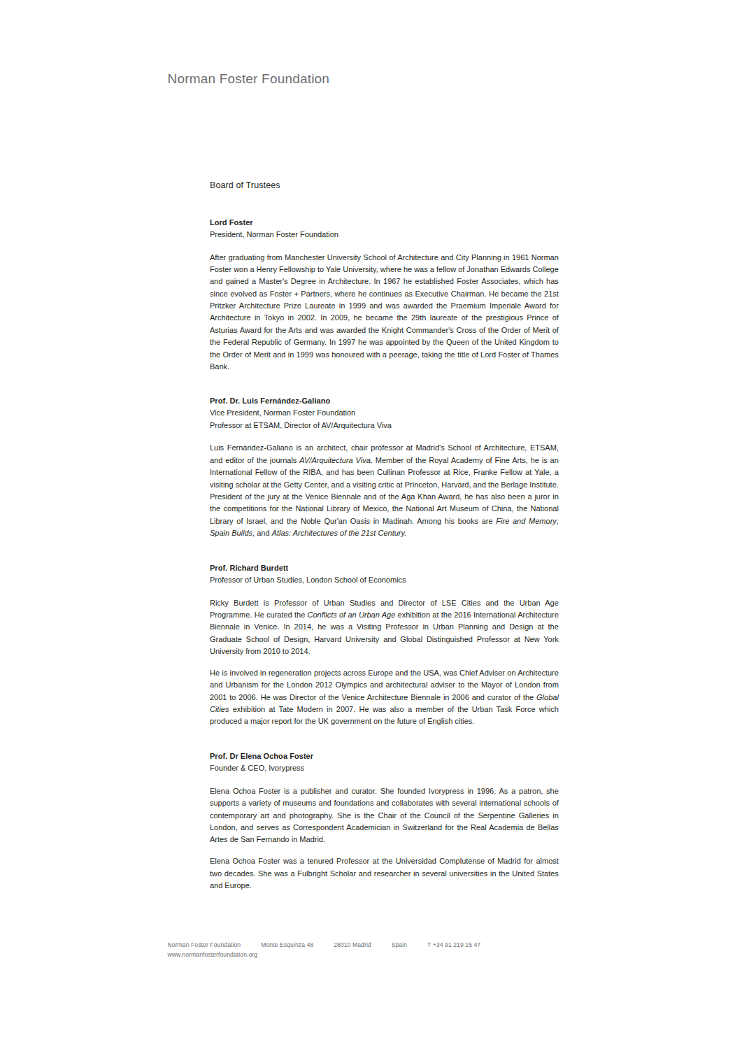Norman Foster Foundation
Board of Trustees
Lord Foster
President, Norman Foster Foundation
After graduating from Manchester University School of Architecture and City Planning in 1961 Norman Foster won a Henry Fellowship to Yale University, where he was a fellow of Jonathan Edwards College and gained a Master's Degree in Architecture. In 1967 he established Foster Associates, which has since evolved as Foster + Partners, where he continues as Executive Chairman. He became the 21st Pritzker Architecture Prize Laureate in 1999 and was awarded the Praemium Imperiale Award for Architecture in Tokyo in 2002. In 2009, he became the 29th laureate of the prestigious Prince of Asturias Award for the Arts and was awarded the Knight Commander's Cross of the Order of Merit of the Federal Republic of Germany. In 1997 he was appointed by the Queen of the United Kingdom to the Order of Merit and in 1999 was honoured with a peerage, taking the title of Lord Foster of Thames Bank.
Prof. Dr. Luis Fernández-Galiano
Vice President, Norman Foster Foundation
Professor at ETSAM, Director of AV/Arquitectura Viva
Luis Fernández-Galiano is an architect, chair professor at Madrid's School of Architecture, ETSAM, and editor of the journals AV/Arquitectura Viva. Member of the Royal Academy of Fine Arts, he is an International Fellow of the RIBA, and has been Cullinan Professor at Rice, Franke Fellow at Yale, a visiting scholar at the Getty Center, and a visiting critic at Princeton, Harvard, and the Berlage Institute. President of the jury at the Venice Biennale and of the Aga Khan Award, he has also been a juror in the competitions for the National Library of Mexico, the National Art Museum of China, the National Library of Israel, and the Noble Qur'an Oasis in Madinah. Among his books are Fire and Memory, Spain Builds, and Atlas: Architectures of the 21st Century.
Prof. Richard Burdett
Professor of Urban Studies, London School of Economics
Ricky Burdett is Professor of Urban Studies and Director of LSE Cities and the Urban Age Programme. He curated the Conflicts of an Urban Age exhibition at the 2016 International Architecture Biennale in Venice. In 2014, he was a Visiting Professor in Urban Planning and Design at the Graduate School of Design, Harvard University and Global Distinguished Professor at New York University from 2010 to 2014.
He is involved in regeneration projects across Europe and the USA, was Chief Adviser on Architecture and Urbanism for the London 2012 Olympics and architectural adviser to the Mayor of London from 2001 to 2006. He was Director of the Venice Architecture Biennale in 2006 and curator of the Global Cities exhibition at Tate Modern in 2007. He was also a member of the Urban Task Force which produced a major report for the UK government on the future of English cities.
Prof. Dr Elena Ochoa Foster
Founder & CEO, Ivorypress
Elena Ochoa Foster is a publisher and curator. She founded Ivorypress in 1996. As a patron, she supports a variety of museums and foundations and collaborates with several international schools of contemporary art and photography. She is the Chair of the Council of the Serpentine Galleries in London, and serves as Correspondent Academician in Switzerland for the Real Academia de Bellas Artes de San Fernando in Madrid.
Elena Ochoa Foster was a tenured Professor at the Universidad Complutense of Madrid for almost two decades. She was a Fulbright Scholar and researcher in several universities in the United States and Europe.
Norman Foster Foundation Monte Esquinza 48 28010 Madrid Spain T +34 91 219 15 47 www.normanfosterfoundation.org